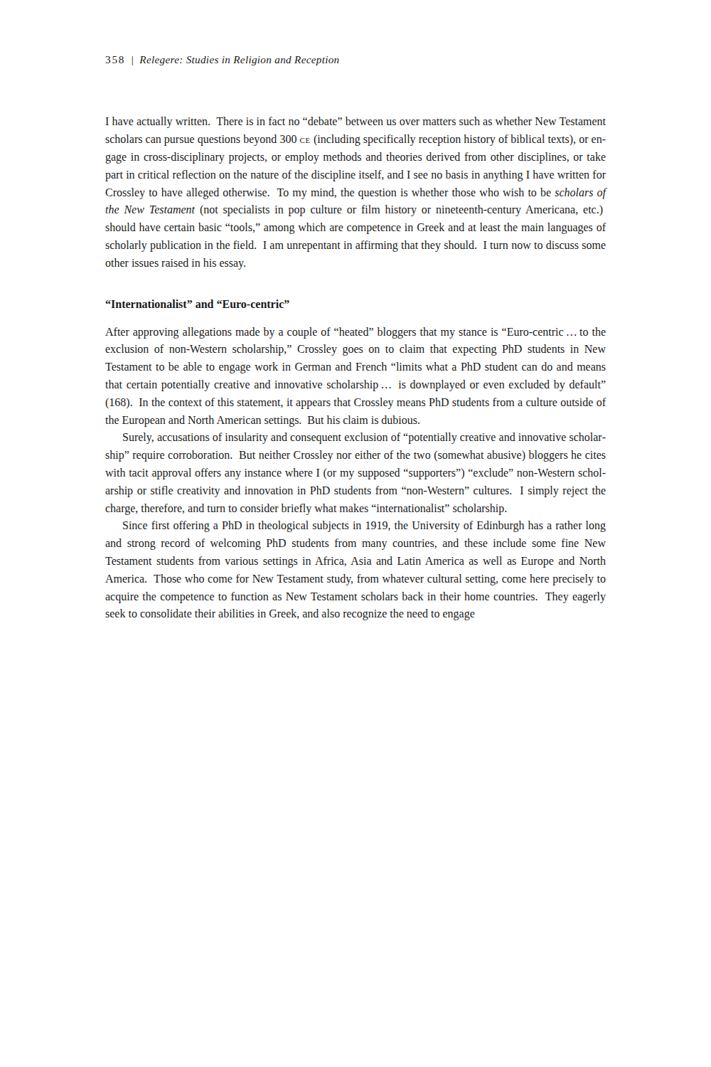358|Relegere: Studies in Religion and Reception
I have actually written. There is in fact no “debate” between us over matters such as whether New Testament scholars can pursue questions beyond 300 ce (including specifically reception history of biblical texts), or engage in cross-disciplinary projects, or employ methods and theories derived from other disciplines, or take part in critical reflection on the nature of the discipline itself, and I see no basis in anything I have written for Crossley to have alleged otherwise. To my mind, the question is whether those who wish to be scholars of the New Testament (not specialists in pop culture or film history or nineteenth-century Americana, etc.) should have certain basic “tools,” among which are competence in Greek and at least the main languages of scholarly publication in the field. I am unrepentant in affirming that they should. I turn now to discuss some other issues raised in his essay.
“Internationalist” and “Euro-centric”
After approving allegations made by a couple of “heated” bloggers that my stance is “Euro-centric … to the exclusion of non-Western scholarship,” Crossley goes on to claim that expecting PhD students in New Testament to be able to engage work in German and French “limits what a PhD student can do and means that certain potentially creative and innovative scholarship …  is downplayed or even excluded by default” (168). In the context of this statement, it appears that Crossley means PhD students from a culture outside of the European and North American settings. But his claim is dubious.
Surely, accusations of insularity and consequent exclusion of “potentially creative and innovative scholarship” require corroboration. But neither Crossley nor either of the two (somewhat abusive) bloggers he cites with tacit approval offers any instance where I (or my supposed “supporters”) “exclude” non-Western scholarship or stifle creativity and innovation in PhD students from “non-Western” cultures. I simply reject the charge, therefore, and turn to consider briefly what makes “internationalist” scholarship.
Since first offering a PhD in theological subjects in 1919, the University of Edinburgh has a rather long and strong record of welcoming PhD students from many countries, and these include some fine New Testament students from various settings in Africa, Asia and Latin America as well as Europe and North America. Those who come for New Testament study, from whatever cultural setting, come here precisely to acquire the competence to function as New Testament scholars back in their home countries. They eagerly seek to consolidate their abilities in Greek, and also recognize the need to engage